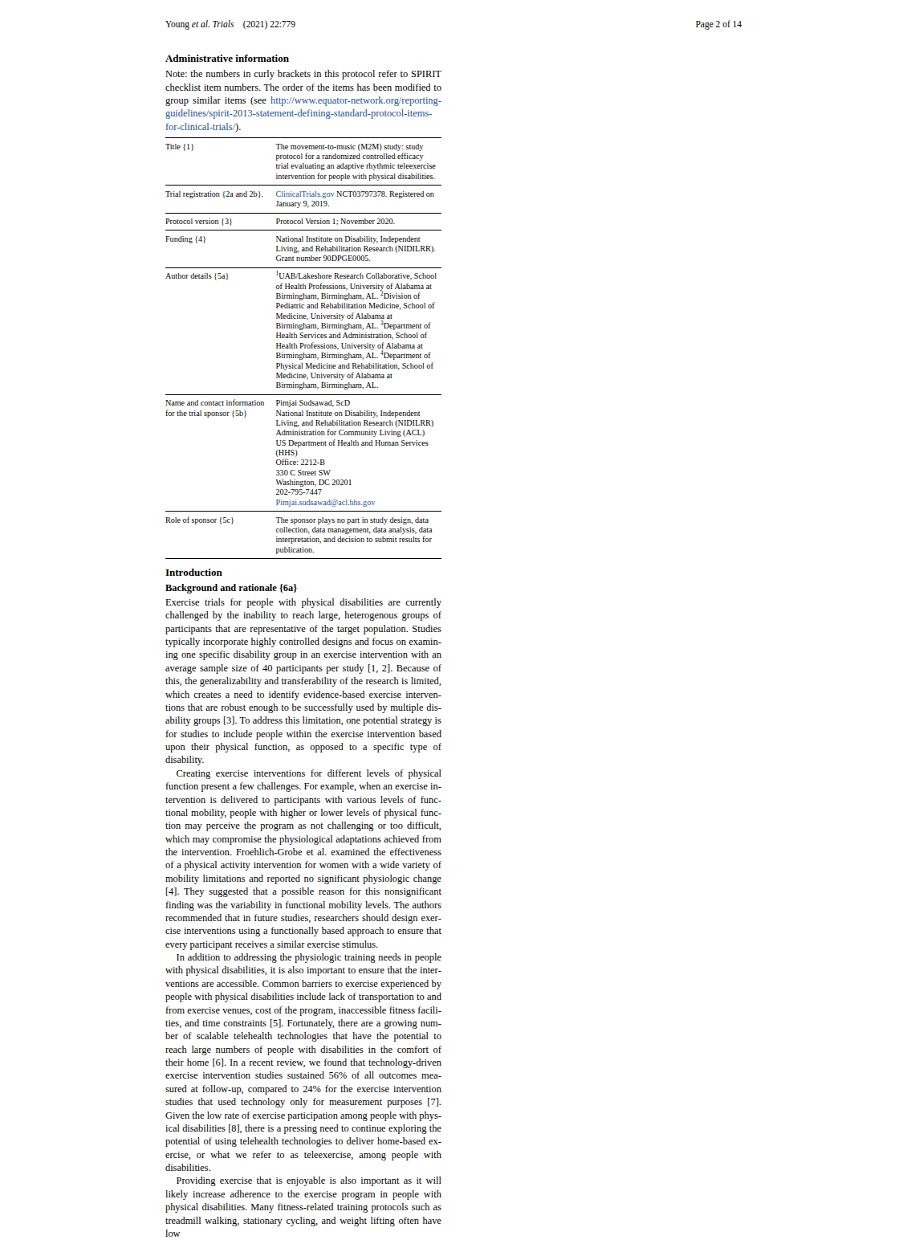Young et al. Trials (2021) 22:779
Page 2 of 14
Administrative information
Note: the numbers in curly brackets in this protocol refer to SPIRIT checklist item numbers. The order of the items has been modified to group similar items (see http://www.equator-network.org/reporting-guidelines/spirit-2013-statement-defining-standard-protocol-items-for-clinical-trials/).
| Title {1} | The movement-to-music (M2M) study: study protocol for a randomized controlled efficacy trial evaluating an adaptive rhythmic teleexercise intervention for people with physical disabilities. |
| Trial registration {2a and 2b}. | ClinicalTrials.gov NCT03797378. Registered on January 9, 2019. |
| Protocol version {3} | Protocol Version 1; November 2020. |
| Funding {4} | National Institute on Disability, Independent Living, and Rehabilitation Research (NIDILRR). Grant number 90DPGE0005. |
| Author details {5a} | 1 UAB/Lakeshore Research Collaborative, School of Health Professions, University of Alabama at Birmingham, Birmingham, AL. 2 Division of Pediatric and Rehabilitation Medicine, School of Medicine, University of Alabama at Birmingham, Birmingham, AL. 3 Department of Health Services and Administration, School of Health Professions, University of Alabama at Birmingham, Birmingham, AL. 4 Department of Physical Medicine and Rehabilitation, School of Medicine, University of Alabama at Birmingham, Birmingham, AL. |
| Name and contact information for the trial sponsor {5b} | Pimjai Sudsawad, ScD National Institute on Disability, Independent Living, and Rehabilitation Research (NIDILRR) Administration for Community Living (ACL) US Department of Health and Human Services (HHS) Office: 2212-B 330 C Street SW Washington, DC 20201 202-795-7447 Pimjai.sudsawad@acl.hhs.gov |
| Role of sponsor {5c} | The sponsor plays no part in study design, data collection, data management, data analysis, data interpretation, and decision to submit results for publication. |
Introduction
Background and rationale {6a}
Exercise trials for people with physical disabilities are currently challenged by the inability to reach large, heterogenous groups of participants that are representative of the target population. Studies typically incorporate highly controlled designs and focus on examining one specific disability group in an exercise intervention with an average sample size of 40 participants per study [1, 2]. Because of this, the generalizability and transferability of the research is limited, which creates a need to identify evidence-based exercise interventions that are robust enough to be successfully used by multiple disability groups [3]. To address this limitation, one potential strategy is for studies to include people within the exercise intervention based upon their physical function, as opposed to a specific type of disability.
Creating exercise interventions for different levels of physical function present a few challenges. For example, when an exercise intervention is delivered to participants with various levels of functional mobility, people with higher or lower levels of physical function may perceive the program as not challenging or too difficult, which may compromise the physiological adaptations achieved from the intervention. Froehlich-Grobe et al. examined the effectiveness of a physical activity intervention for women with a wide variety of mobility limitations and reported no significant physiologic change [4]. They suggested that a possible reason for this nonsignificant finding was the variability in functional mobility levels. The authors recommended that in future studies, researchers should design exercise interventions using a functionally based approach to ensure that every participant receives a similar exercise stimulus.
In addition to addressing the physiologic training needs in people with physical disabilities, it is also important to ensure that the interventions are accessible. Common barriers to exercise experienced by people with physical disabilities include lack of transportation to and from exercise venues, cost of the program, inaccessible fitness facilities, and time constraints [5]. Fortunately, there are a growing number of scalable telehealth technologies that have the potential to reach large numbers of people with disabilities in the comfort of their home [6]. In a recent review, we found that technology-driven exercise intervention studies sustained 56% of all outcomes measured at follow-up, compared to 24% for the exercise intervention studies that used technology only for measurement purposes [7]. Given the low rate of exercise participation among people with physical disabilities [8], there is a pressing need to continue exploring the potential of using telehealth technologies to deliver home-based exercise, or what we refer to as teleexercise, among people with disabilities.
Providing exercise that is enjoyable is also important as it will likely increase adherence to the exercise program in people with physical disabilities. Many fitness-related training protocols such as treadmill walking, stationary cycling, and weight lifting often have low